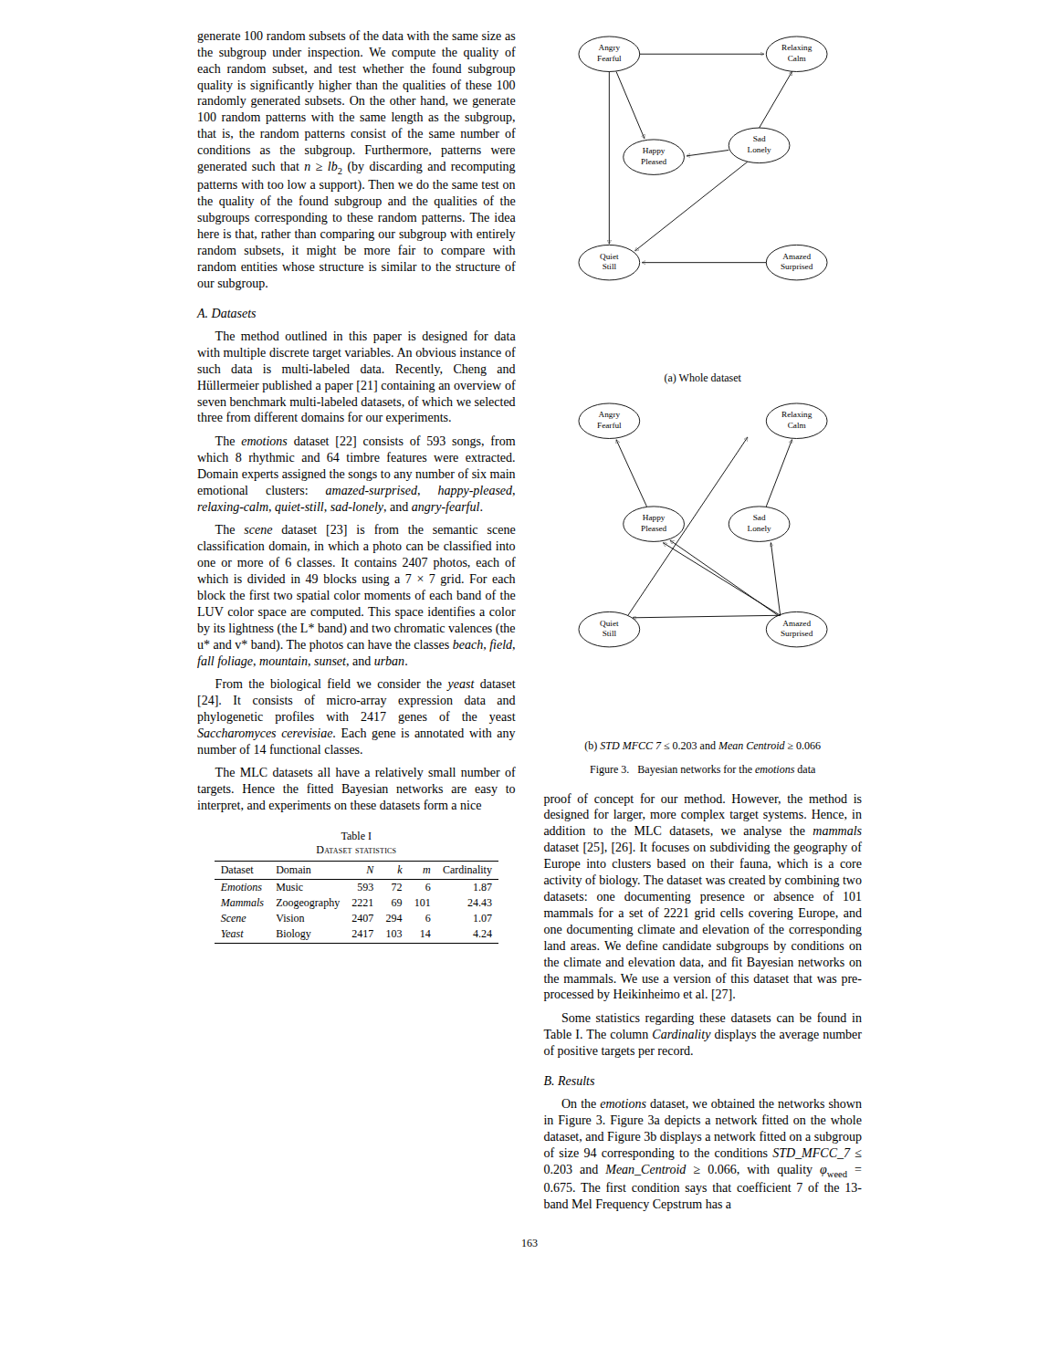generate 100 random subsets of the data with the same size as the subgroup under inspection. We compute the quality of each random subset, and test whether the found subgroup quality is significantly higher than the qualities of these 100 randomly generated subsets. On the other hand, we generate 100 random patterns with the same length as the subgroup, that is, the random patterns consist of the same number of conditions as the subgroup. Furthermore, patterns were generated such that n ≥ lb 2 (by discarding and recomputing patterns with too low a support). Then we do the same test on the quality of the found subgroup and the qualities of the subgroups corresponding to these random patterns. The idea here is that, rather than comparing our subgroup with entirely random subsets, it might be more fair to compare with random entities whose structure is similar to the structure of our subgroup.
A. Datasets
The method outlined in this paper is designed for data with multiple discrete target variables. An obvious instance of such data is multi-labeled data. Recently, Cheng and Hüllermeier published a paper [21] containing an overview of seven benchmark multi-labeled datasets, of which we selected three from different domains for our experiments.
The emotions dataset [22] consists of 593 songs, from which 8 rhythmic and 64 timbre features were extracted. Domain experts assigned the songs to any number of six main emotional clusters: amazed-surprised, happy-pleased, relaxing-calm, quiet-still, sad-lonely, and angry-fearful.
The scene dataset [23] is from the semantic scene classification domain, in which a photo can be classified into one or more of 6 classes. It contains 2407 photos, each of which is divided in 49 blocks using a 7 × 7 grid. For each block the first two spatial color moments of each band of the LUV color space are computed. This space identifies a color by its lightness (the L* band) and two chromatic valences (the u* and v* band). The photos can have the classes beach, field, fall foliage, mountain, sunset, and urban.
From the biological field we consider the yeast dataset [24]. It consists of micro-array expression data and phylogenetic profiles with 2417 genes of the yeast Saccharomyces cerevisiae. Each gene is annotated with any number of 14 functional classes.
The MLC datasets all have a relatively small number of targets. Hence the fitted Bayesian networks are easy to interpret, and experiments on these datasets form a nice
Table I Dataset statistics
| Dataset | Domain | N | k | m | Cardinality |
| --- | --- | --- | --- | --- | --- |
| Emotions | Music | 593 | 72 | 6 | 1.87 |
| Mammals | Zoogeography | 2221 | 69 | 101 | 24.43 |
| Scene | Vision | 2407 | 294 | 6 | 1.07 |
| Yeast | Biology | 2417 | 103 | 14 | 4.24 |
Angry Fearful Relaxing Calm Happy Pleased Sad Lonely Quiet Still Amazed Surprised
(a) Whole dataset
Angry Fearful Relaxing Calm Happy Pleased Sad Lonely Quiet Still Amazed Surprised
(b) STD MFCC 7 ≤ 0.203 and Mean Centroid ≥ 0.066
Figure 3. Bayesian networks for the emotions data
proof of concept for our method. However, the method is designed for larger, more complex target systems. Hence, in addition to the MLC datasets, we analyse the mammals dataset [25], [26]. It focuses on subdividing the geography of Europe into clusters based on their fauna, which is a core activity of biology. The dataset was created by combining two datasets: one documenting presence or absence of 101 mammals for a set of 2221 grid cells covering Europe, and one documenting climate and elevation of the corresponding land areas. We define candidate subgroups by conditions on the climate and elevation data, and fit Bayesian networks on the mammals. We use a version of this dataset that was pre-processed by Heikinheimo et al. [27].
Some statistics regarding these datasets can be found in Table I. The column Cardinality displays the average number of positive targets per record.
B. Results
On the emotions dataset, we obtained the networks shown in Figure 3. Figure 3a depicts a network fitted on the whole dataset, and Figure 3b displays a network fitted on a subgroup of size 94 corresponding to the conditions STD_MFCC_7 ≤ 0.203 and Mean_Centroid ≥ 0.066, with quality φweed = 0.675. The first condition says that coefficient 7 of the 13-band Mel Frequency Cepstrum has a
163